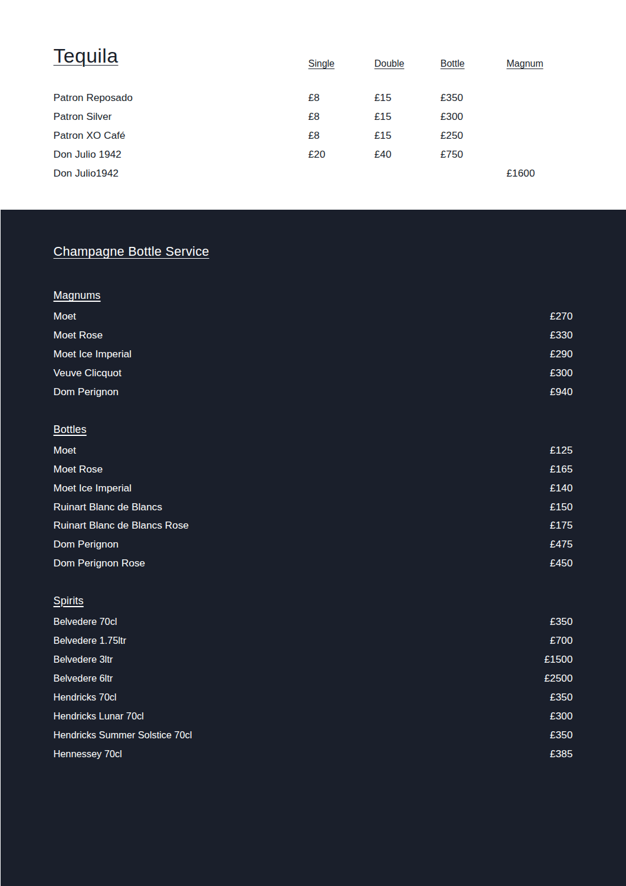Tequila
Single Double Bottle Magnum
| Patron Reposado | £8 | £15 | £350 | |
| Patron Silver | £8 | £15 | £300 | |
| Patron XO Café | £8 | £15 | £250 | |
| Don Julio 1942 | £20 | £40 | £750 | |
| Don Julio1942 | | | | £1600 |
Champagne Bottle Service
Magnums
Moet£270
Moet Rose£330
Moet Ice Imperial£290
Veuve Clicquot£300
Dom Perignon£940
Bottles
Moet£125
Moet Rose£165
Moet Ice Imperial£140
Ruinart Blanc de Blancs£150
Ruinart Blanc de Blancs Rose£175
Dom Perignon£475
Dom Perignon Rose£450
Spirits
Belvedere 70cl£350
Belvedere 1.75ltr£700
Belvedere 3ltr£1500
Belvedere 6ltr£2500
Hendricks 70cl£350
Hendricks Lunar 70cl£300
Hendricks Summer Solstice 70cl£350
Hennessey 70cl£385